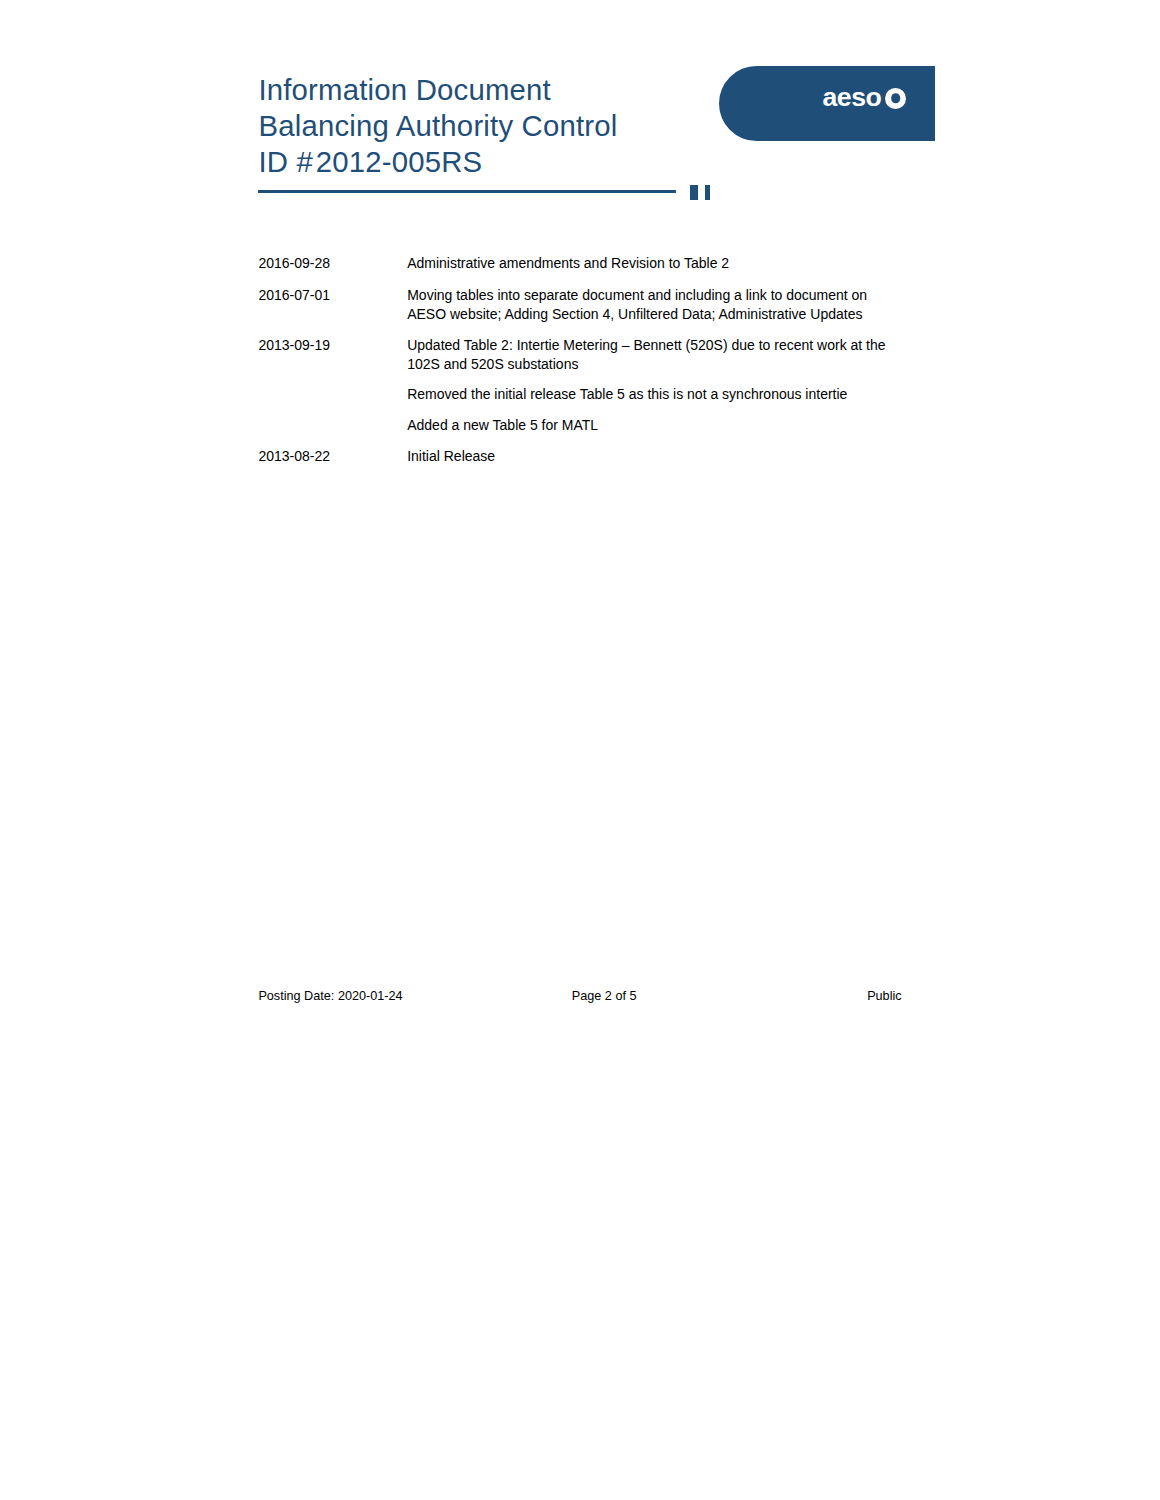Information Document Balancing Authority Control ID # 2012-005RS
aeso
| 2016-09-28 | Administrative amendments and Revision to Table 2 |
| 2016-07-01 | Moving tables into separate document and including a link to document on AESO website; Adding Section 4, Unfiltered Data; Administrative Updates |
| 2013-09-19 | Updated Table 2: Intertie Metering – Bennett (520S) due to recent work at the 102S and 520S substations Removed the initial release Table 5 as this is not a synchronous intertie Added a new Table 5 for MATL |
| 2013-08-22 | Initial Release |
Posting Date: 2020-01-24
Page 2 of 5
Public